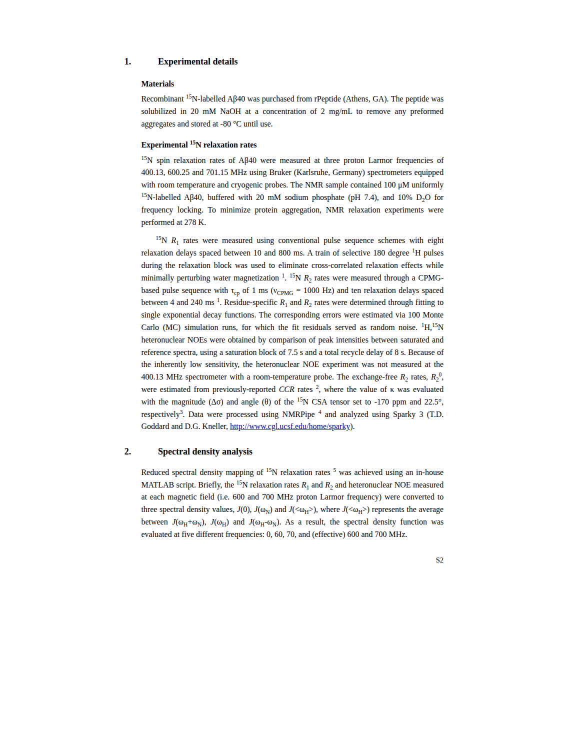1. Experimental details
Materials
Recombinant 15N-labelled Aβ40 was purchased from rPeptide (Athens, GA). The peptide was solubilized in 20 mM NaOH at a concentration of 2 mg/mL to remove any preformed aggregates and stored at -80 °C until use.
Experimental 15N relaxation rates
15N spin relaxation rates of Aβ40 were measured at three proton Larmor frequencies of 400.13, 600.25 and 701.15 MHz using Bruker (Karlsruhe, Germany) spectrometers equipped with room temperature and cryogenic probes. The NMR sample contained 100 μM uniformly 15N-labelled Aβ40, buffered with 20 mM sodium phosphate (pH 7.4), and 10% D2O for frequency locking. To minimize protein aggregation, NMR relaxation experiments were performed at 278 K.
15N R1 rates were measured using conventional pulse sequence schemes with eight relaxation delays spaced between 10 and 800 ms. A train of selective 180 degree 1H pulses during the relaxation block was used to eliminate cross-correlated relaxation effects while minimally perturbing water magnetization 1. 15N R2 rates were measured through a CPMG-based pulse sequence with τcp of 1 ms (νCPMG = 1000 Hz) and ten relaxation delays spaced between 4 and 240 ms 1. Residue-specific R1 and R2 rates were determined through fitting to single exponential decay functions. The corresponding errors were estimated via 100 Monte Carlo (MC) simulation runs, for which the fit residuals served as random noise. 1H,15N heteronuclear NOEs were obtained by comparison of peak intensities between saturated and reference spectra, using a saturation block of 7.5 s and a total recycle delay of 8 s. Because of the inherently low sensitivity, the heteronuclear NOE experiment was not measured at the 400.13 MHz spectrometer with a room-temperature probe. The exchange-free R2 rates, R20, were estimated from previously-reported CCR rates 2, where the value of κ was evaluated with the magnitude (Δσ) and angle (θ) of the 15N CSA tensor set to -170 ppm and 22.5°, respectively3. Data were processed using NMRPipe 4 and analyzed using Sparky 3 (T.D. Goddard and D.G. Kneller, http://www.cgl.ucsf.edu/home/sparky).
2. Spectral density analysis
Reduced spectral density mapping of 15N relaxation rates 5 was achieved using an in-house MATLAB script. Briefly, the 15N relaxation rates R1 and R2 and heteronuclear NOE measured at each magnetic field (i.e. 600 and 700 MHz proton Larmor frequency) were converted to three spectral density values, J(0), J(ωN) and J(<ωH>), where J(<ωH>) represents the average between J(ωH+ωN), J(ωH) and J(ωH-ωN). As a result, the spectral density function was evaluated at five different frequencies: 0, 60, 70, and (effective) 600 and 700 MHz.
S2